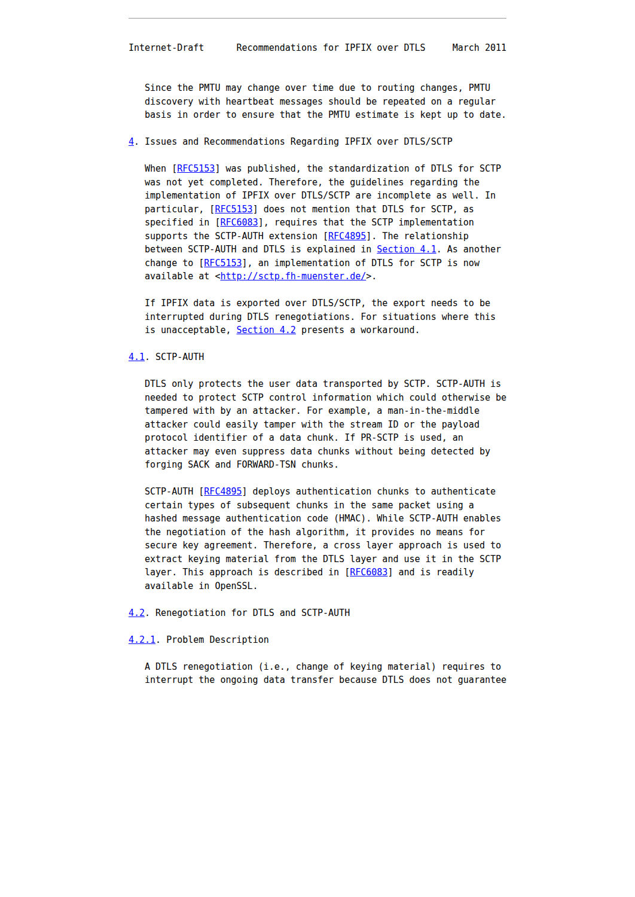Internet-Draft Recommendations for IPFIX over DTLS March 2011
Since the PMTU may change over time due to routing changes, PMTU discovery with heartbeat messages should be repeated on a regular basis in order to ensure that the PMTU estimate is kept up to date.
4. Issues and Recommendations Regarding IPFIX over DTLS/SCTP
When [RFC5153] was published, the standardization of DTLS for SCTP was not yet completed. Therefore, the guidelines regarding the implementation of IPFIX over DTLS/SCTP are incomplete as well. In particular, [RFC5153] does not mention that DTLS for SCTP, as specified in [RFC6083], requires that the SCTP implementation supports the SCTP-AUTH extension [RFC4895]. The relationship between SCTP-AUTH and DTLS is explained in Section 4.1. As another change to [RFC5153], an implementation of DTLS for SCTP is now available at <http://sctp.fh-muenster.de/>.
If IPFIX data is exported over DTLS/SCTP, the export needs to be interrupted during DTLS renegotiations. For situations where this is unacceptable, Section 4.2 presents a workaround.
4.1. SCTP-AUTH
DTLS only protects the user data transported by SCTP. SCTP-AUTH is needed to protect SCTP control information which could otherwise be tampered with by an attacker. For example, a man-in-the-middle attacker could easily tamper with the stream ID or the payload protocol identifier of a data chunk. If PR-SCTP is used, an attacker may even suppress data chunks without being detected by forging SACK and FORWARD-TSN chunks.
SCTP-AUTH [RFC4895] deploys authentication chunks to authenticate certain types of subsequent chunks in the same packet using a hashed message authentication code (HMAC). While SCTP-AUTH enables the negotiation of the hash algorithm, it provides no means for secure key agreement. Therefore, a cross layer approach is used to extract keying material from the DTLS layer and use it in the SCTP layer. This approach is described in [RFC6083] and is readily available in OpenSSL.
4.2. Renegotiation for DTLS and SCTP-AUTH
4.2.1. Problem Description
A DTLS renegotiation (i.e., change of keying material) requires to interrupt the ongoing data transfer because DTLS does not guarantee